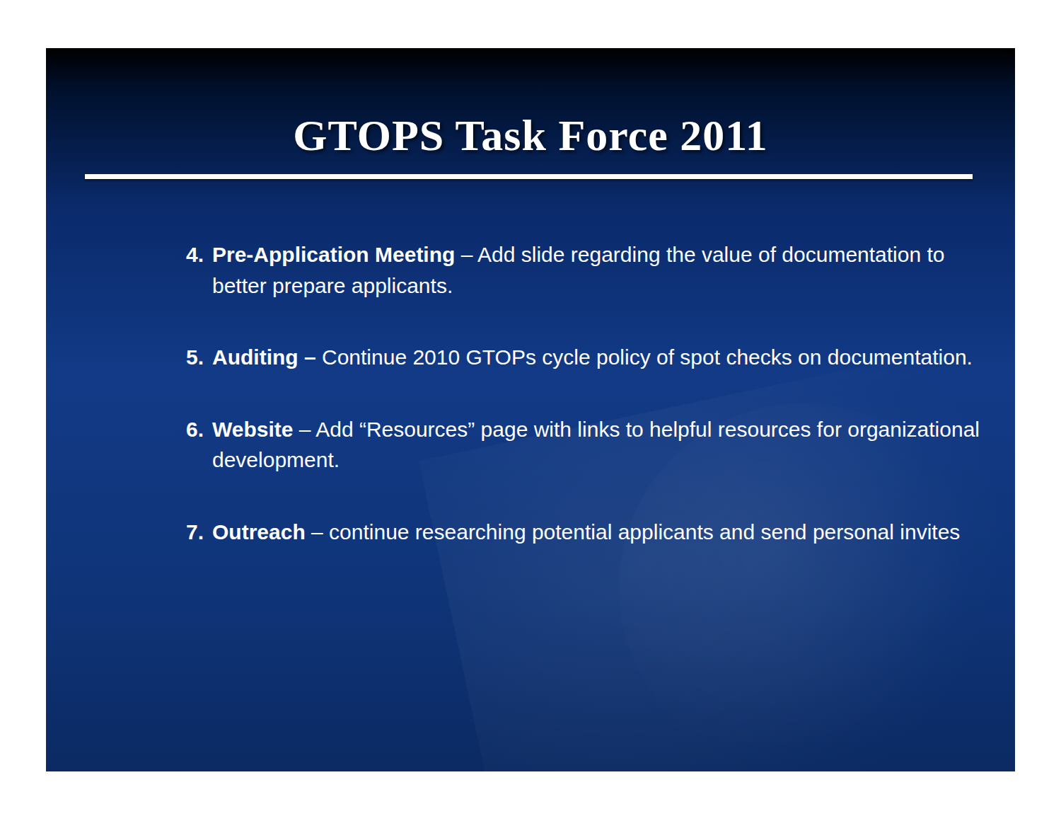GTOPS Task Force 2011
4. Pre-Application Meeting – Add slide regarding the value of documentation to better prepare applicants.
5. Auditing – Continue 2010 GTOPs cycle policy of spot checks on documentation.
6. Website – Add “Resources” page with links to helpful resources for organizational development.
7. Outreach – continue researching potential applicants and send personal invites